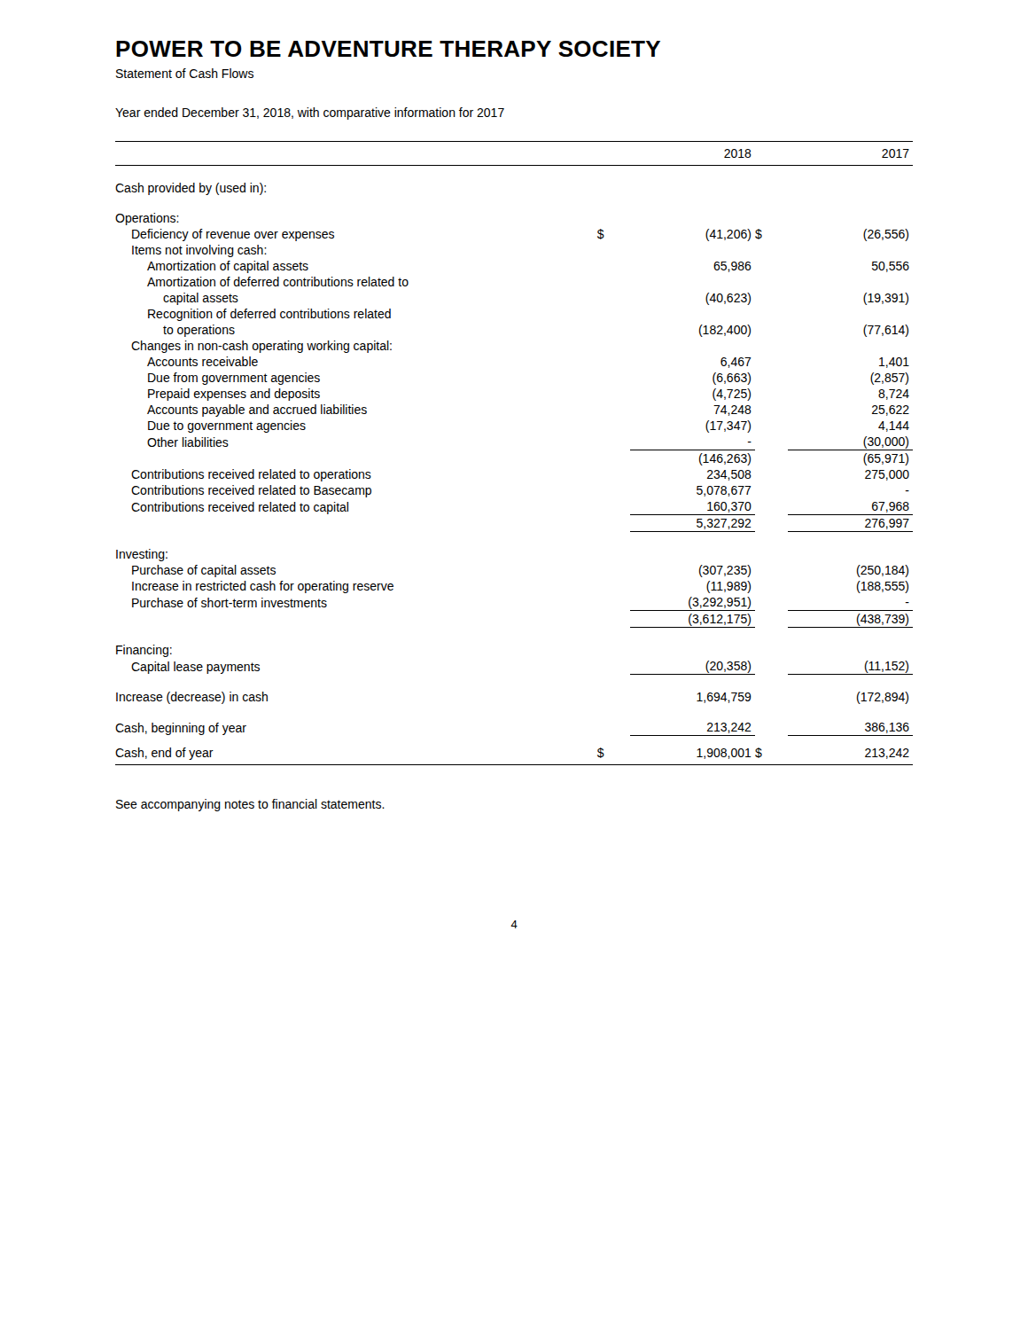POWER TO BE ADVENTURE THERAPY SOCIETY
Statement of Cash Flows
Year ended December 31, 2018, with comparative information for 2017
| | | 2018 | | 2017 |
| Cash provided by (used in): | | | | |
| Operations: | | | | |
| Deficiency of revenue over expenses | $ | (41,206) | $ | (26,556) |
| Items not involving cash: | | | | |
| Amortization of capital assets | | 65,986 | | 50,556 |
| Amortization of deferred contributions related to | | | | |
| capital assets | | (40,623) | | (19,391) |
| Recognition of deferred contributions related | | | | |
| to operations | | (182,400) | | (77,614) |
| Changes in non-cash operating working capital: | | | | |
| Accounts receivable | | 6,467 | | 1,401 |
| Due from government agencies | | (6,663) | | (2,857) |
| Prepaid expenses and deposits | | (4,725) | | 8,724 |
| Accounts payable and accrued liabilities | | 74,248 | | 25,622 |
| Due to government agencies | | (17,347) | | 4,144 |
| Other liabilities | | - | | (30,000) |
| | | (146,263) | | (65,971) |
| Contributions received related to operations | | 234,508 | | 275,000 |
| Contributions received related to Basecamp | | 5,078,677 | | - |
| Contributions received related to capital | | 160,370 | | 67,968 |
| | | 5,327,292 | | 276,997 |
| Investing: | | | | |
| Purchase of capital assets | | (307,235) | | (250,184) |
| Increase in restricted cash for operating reserve | | (11,989) | | (188,555) |
| Purchase of short-term investments | | (3,292,951) | | - |
| | | (3,612,175) | | (438,739) |
| Financing: | | | | |
| Capital lease payments | | (20,358) | | (11,152) |
| Increase (decrease) in cash | | 1,694,759 | | (172,894) |
| Cash, beginning of year | | 213,242 | | 386,136 |
| Cash, end of year | $ | 1,908,001 | $ | 213,242 |
See accompanying notes to financial statements.
4